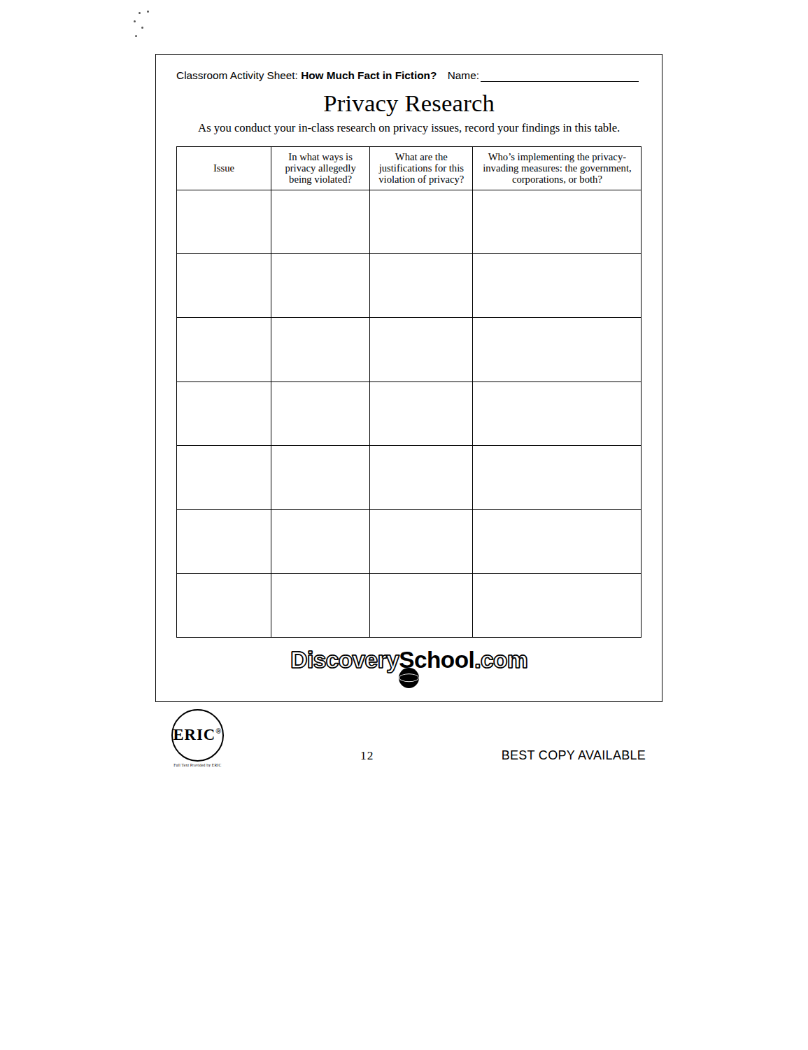Classroom Activity Sheet: How Much Fact in Fiction?
Name:
Privacy Research
As you conduct your in-class research on privacy issues, record your findings in this table.
| Issue | In what ways is privacy allegedly being violated? | What are the justifications for this violation of privacy? | Who’s implementing the privacy-invading measures: the government, corporations, or both? |
| --- | --- | --- | --- |
Discovery School.com
ERIC®
Full Text Provided by ERIC
12
BEST COPY AVAILABLE